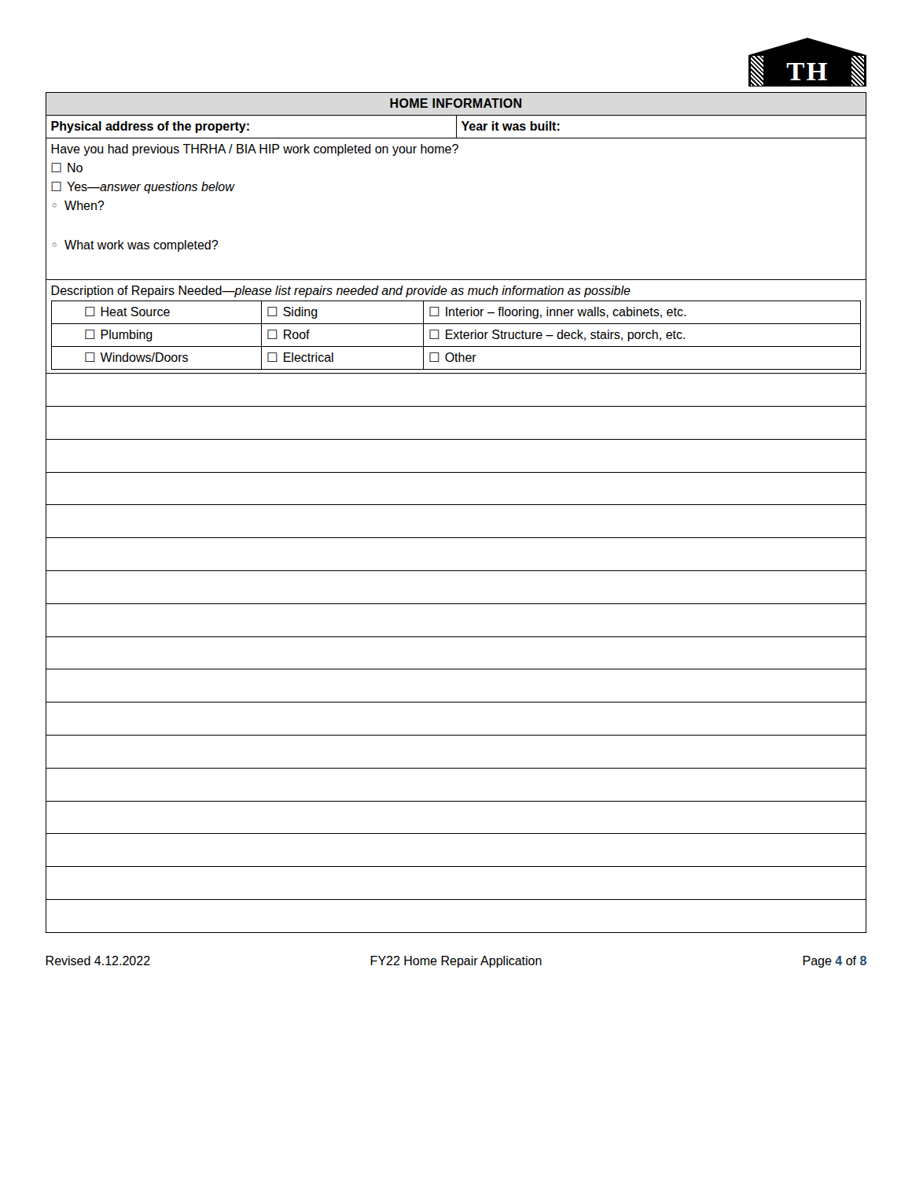TH
| HOME INFORMATION |
| --- |
| Physical address of the property: | Year it was built: |
| Have you had previous THRHA / BIA HIP work completed on your home? ☐ No ☐ Yes— answer questions below ◦ When? ◦ What work was completed? |
| Description of Repairs Needed— please list repairs needed and provide as much information as possible / ☐ Heat Source / ☐ Siding / ☐ Interior – flooring, inner walls, cabinets, etc. / / ☐ Plumbing / ☐ Roof / ☐ Exterior Structure – deck, stairs, porch, etc. / / ☐ Windows/Doors / ☐ Electrical / ☐ Other / |
Revised 4.12.2022
FY22 Home Repair Application
Page 4 of 8